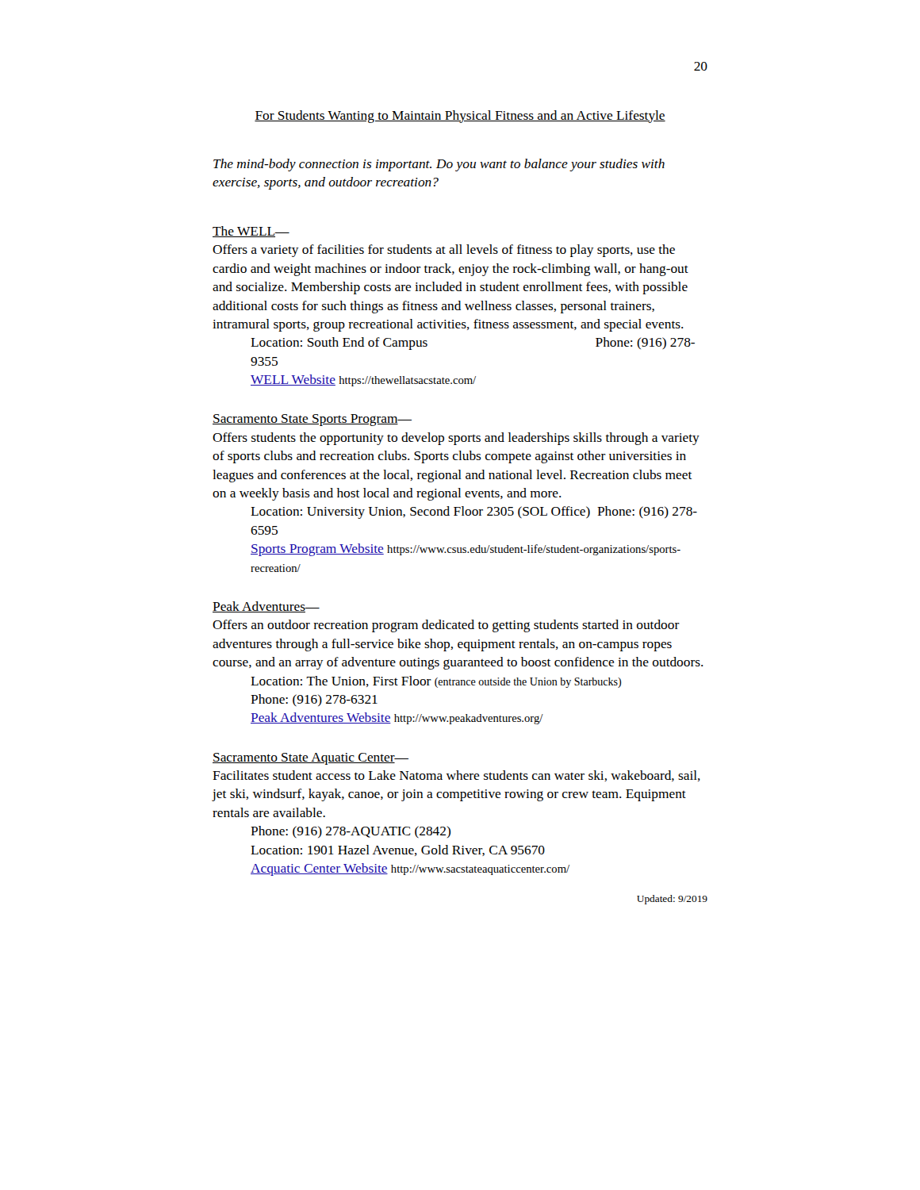20
For Students Wanting to Maintain Physical Fitness and an Active Lifestyle
The mind-body connection is important. Do you want to balance your studies with exercise, sports, and outdoor recreation?
The WELL—
Offers a variety of facilities for students at all levels of fitness to play sports, use the cardio and weight machines or indoor track, enjoy the rock-climbing wall, or hang-out and socialize. Membership costs are included in student enrollment fees, with possible additional costs for such things as fitness and wellness classes, personal trainers, intramural sports, group recreational activities, fitness assessment, and special events.
Location: South End of CampusPhone: (916) 278-9355
WELL Website https://thewellatsacstate.com/
Sacramento State Sports Program—
Offers students the opportunity to develop sports and leaderships skills through a variety of sports clubs and recreation clubs. Sports clubs compete against other universities in leagues and conferences at the local, regional and national level. Recreation clubs meet on a weekly basis and host local and regional events, and more.
Location: University Union, Second Floor 2305 (SOL Office) Phone: (916) 278-6595
Sports Program Website https://www.csus.edu/student-life/student-organizations/sports-recreation/
Peak Adventures—
Offers an outdoor recreation program dedicated to getting students started in outdoor adventures through a full-service bike shop, equipment rentals, an on-campus ropes course, and an array of adventure outings guaranteed to boost confidence in the outdoors.
Location: The Union, First Floor (entrance outside the Union by Starbucks)
Phone: (916) 278-6321
Peak Adventures Website http://www.peakadventures.org/
Sacramento State Aquatic Center—
Facilitates student access to Lake Natoma where students can water ski, wakeboard, sail, jet ski, windsurf, kayak, canoe, or join a competitive rowing or crew team. Equipment rentals are available.
Phone: (916) 278-AQUATIC (2842)
Location: 1901 Hazel Avenue, Gold River, CA 95670
Acquatic Center Website http://www.sacstateaquaticcenter.com/
Updated: 9/2019